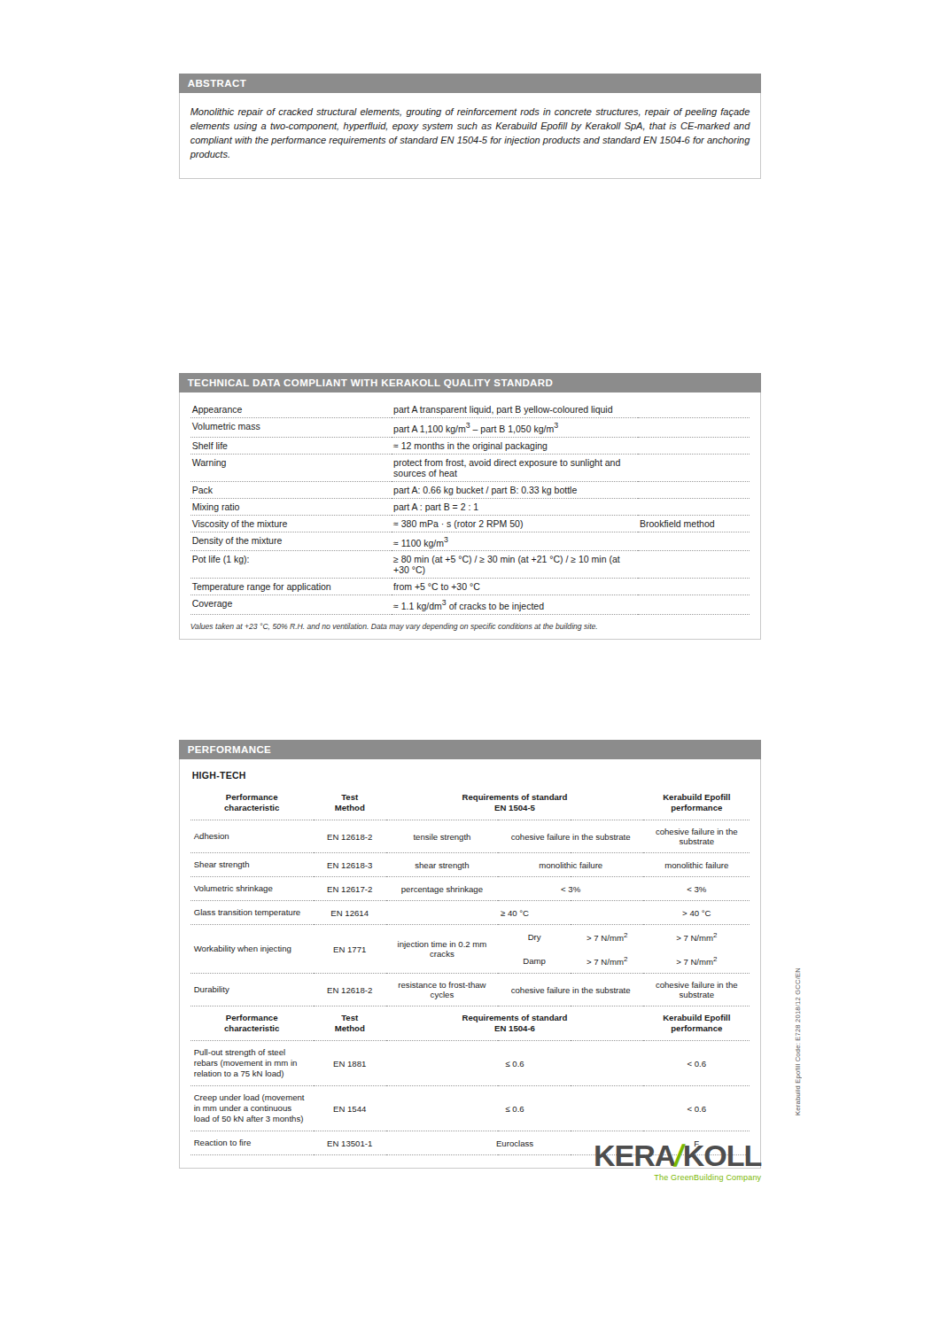Abstract
Monolithic repair of cracked structural elements, grouting of reinforcement rods in concrete structures, repair of peeling façade elements using a two-component, hyperfluid, epoxy system such as Kerabuild Epofill by Kerakoll SpA, that is CE-marked and compliant with the performance requirements of standard EN 1504-5 for injection products and standard EN 1504-6 for anchoring products.
Technical data compliant with Kerakoll Quality Standard
| Appearance | part A transparent liquid, part B yellow-coloured liquid | |
| Volumetric mass | part A 1,100 kg/m 3 – part B 1,050 kg/m 3 | |
| Shelf life | ≈ 12 months in the original packaging | |
| Warning | protect from frost, avoid direct exposure to sunlight and sources of heat | |
| Pack | part A: 0.66 kg bucket / part B: 0.33 kg bottle | |
| Mixing ratio | part A : part B = 2 : 1 | |
| Viscosity of the mixture | ≈ 380 mPa · s (rotor 2 RPM 50) | Brookfield method |
| Density of the mixture | ≈ 1100 kg/m 3 | |
| Pot life (1 kg): | ≥ 80 min (at +5 °C) / ≥ 30 min (at +21 °C) / ≥ 10 min (at +30 °C) | |
| Temperature range for application | from +5 °C to +30 °C | |
| Coverage | ≈ 1.1 kg/dm 3 of cracks to be injected | |
Values taken at +23 °C, 50% R.H. and no ventilation. Data may vary depending on specific conditions at the building site.
Performance
HIGH-TECH
| Performance characteristic | Test Method | Requirements of standard EN 1504-5 | Kerabuild Epofill performance |
| --- | --- | --- | --- |
| Adhesion | EN 12618-2 | tensile strength | cohesive failure in the substrate | cohesive failure in the substrate |
| Shear strength | EN 12618-3 | shear strength | monolithic failure | monolithic failure |
| Volumetric shrinkage | EN 12617-2 | percentage shrinkage | < 3% | < 3% |
| Glass transition temperature | EN 12614 | ≥ 40 °C | > 40 °C |
| Workability when injecting | EN 1771 | injection time in 0.2 mm cracks | Dry | > 7 N/mm 2 | > 7 N/mm 2 |
| Damp | > 7 N/mm 2 | > 7 N/mm 2 |
| Durability | EN 12618-2 | resistance to frost-thaw cycles | cohesive failure in the substrate | cohesive failure in the substrate |
| Performance characteristic | Test Method | Requirements of standard EN 1504-6 | Kerabuild Epofill performance |
| Pull-out strength of steel rebars (movement in mm in relation to a 75 kN load) | EN 1881 | ≤ 0.6 | < 0.6 |
| Creep under load (movement in mm under a continuous load of 50 kN after 3 months) | EN 1544 | ≤ 0.6 | < 0.6 |
| Reaction to fire | EN 13501-1 | Euroclass | F |
Kerabuild Epofill Code: E728 2018/12 GCC/EN
KERA/KOLL
The GreenBuilding Company